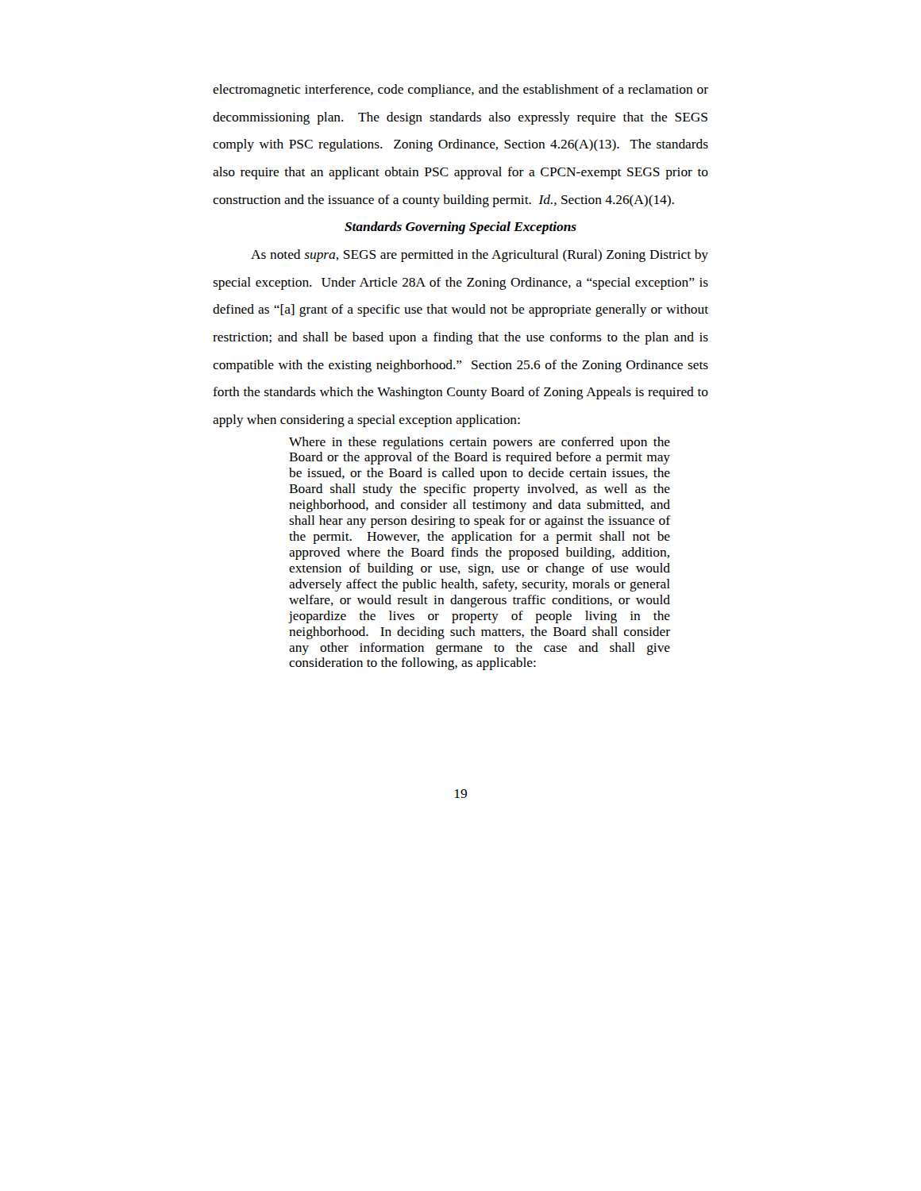electromagnetic interference, code compliance, and the establishment of a reclamation or decommissioning plan. The design standards also expressly require that the SEGS comply with PSC regulations. Zoning Ordinance, Section 4.26(A)(13). The standards also require that an applicant obtain PSC approval for a CPCN-exempt SEGS prior to construction and the issuance of a county building permit. Id., Section 4.26(A)(14).
Standards Governing Special Exceptions
As noted supra, SEGS are permitted in the Agricultural (Rural) Zoning District by special exception. Under Article 28A of the Zoning Ordinance, a “special exception” is defined as “[a] grant of a specific use that would not be appropriate generally or without restriction; and shall be based upon a finding that the use conforms to the plan and is compatible with the existing neighborhood.” Section 25.6 of the Zoning Ordinance sets forth the standards which the Washington County Board of Zoning Appeals is required to apply when considering a special exception application:
Where in these regulations certain powers are conferred upon the Board or the approval of the Board is required before a permit may be issued, or the Board is called upon to decide certain issues, the Board shall study the specific property involved, as well as the neighborhood, and consider all testimony and data submitted, and shall hear any person desiring to speak for or against the issuance of the permit. However, the application for a permit shall not be approved where the Board finds the proposed building, addition, extension of building or use, sign, use or change of use would adversely affect the public health, safety, security, morals or general welfare, or would result in dangerous traffic conditions, or would jeopardize the lives or property of people living in the neighborhood. In deciding such matters, the Board shall consider any other information germane to the case and shall give consideration to the following, as applicable:
19